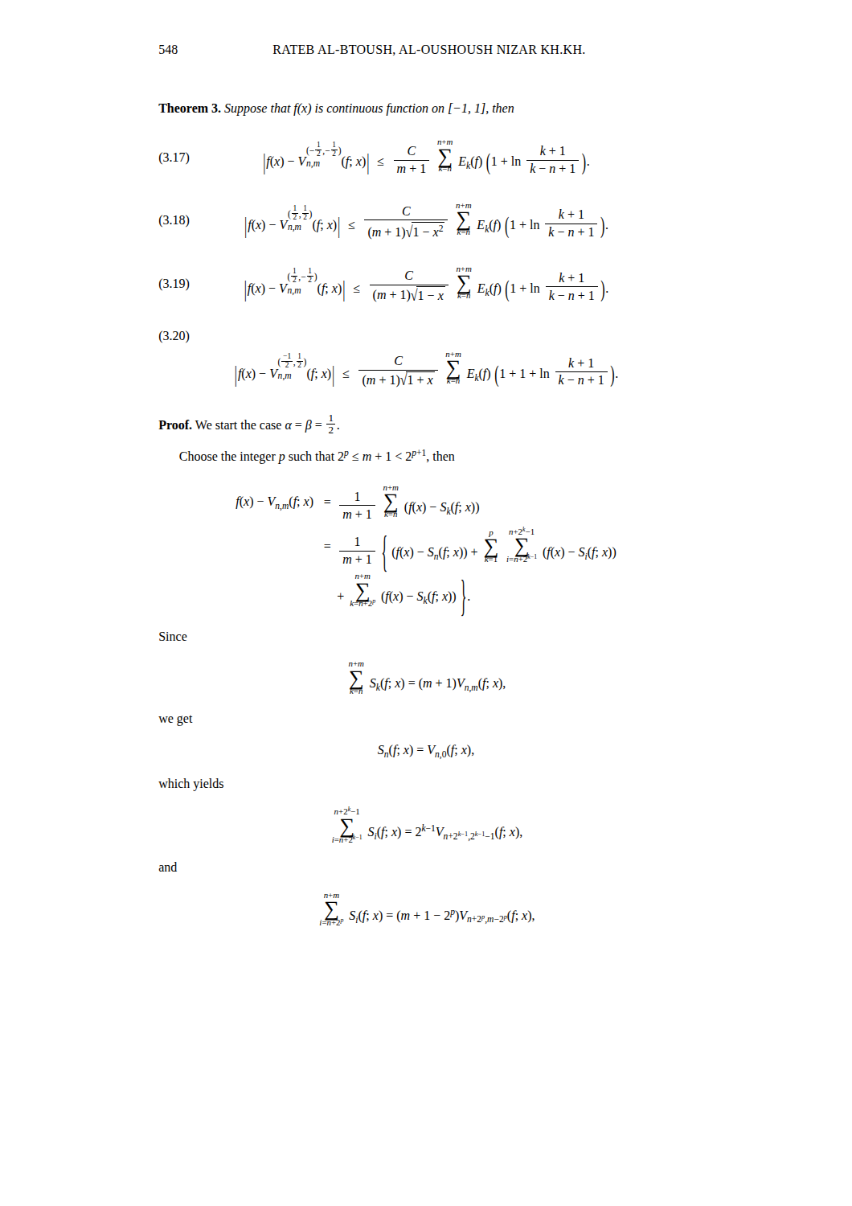548 RATEB AL-BTOUSH, AL-OUSHOUSH NIZAR KH.KH.
Theorem 3. Suppose that f(x) is continuous function on [−1, 1], then
(3.17)
|f(x) − V(−12,−12) n,m(f; x)| ≤ Cm + 1 n+m∑k=n Ek(f) (1 + ln k + 1 k − n + 1).
(3.18)
|f(x) − V(12,12) n,m(f; x)| ≤ C(m + 1)√1 − x 2 n+m∑k=n Ek(f) (1 + ln k + 1 k − n + 1).
(3.19)
|f(x) − V(12,−12) n,m(f; x)| ≤ C(m + 1)√1 − x n+m∑k=n Ek(f) (1 + ln k + 1 k − n + 1).
(3.20)
|f(x) − V(−12,12) n,m(f; x)| ≤ C(m + 1)√1 + x n+m∑k=n Ek(f) (1 + 1 + ln k + 1 k − n + 1).
Proof. We start the case α = β = 12.
Choose the integer p such that 2p ≤ m + 1 < 2p+1, then
| f ( x ) − V n , m ( f ; x ) | = | 1 m + 1 n + m ∑ k = n ( f ( x ) − S k ( f ; x )) |
| | = | 1 m + 1 { ( f ( x ) − S n ( f ; x )) + p ∑ k =1 n +2 k −1 ∑ i = n +2 k −1 ( f ( x ) − S i ( f ; x )) |
| | | + n + m ∑ k = n +2 p ( f ( x ) − S k ( f ; x )) } . |
Since
n+m∑k=n Sk(f; x) = (m + 1)Vn,m(f; x),
we get
Sn(f; x) = Vn,0(f; x),
which yields
n+2k−1∑i=n+2k−1 Si(f; x) = 2k−1 Vn+2k−1,2k−1−1(f; x),
and
n+m∑i=n+2p Si(f; x) = (m + 1 − 2p)Vn+2p,m−2p(f; x),